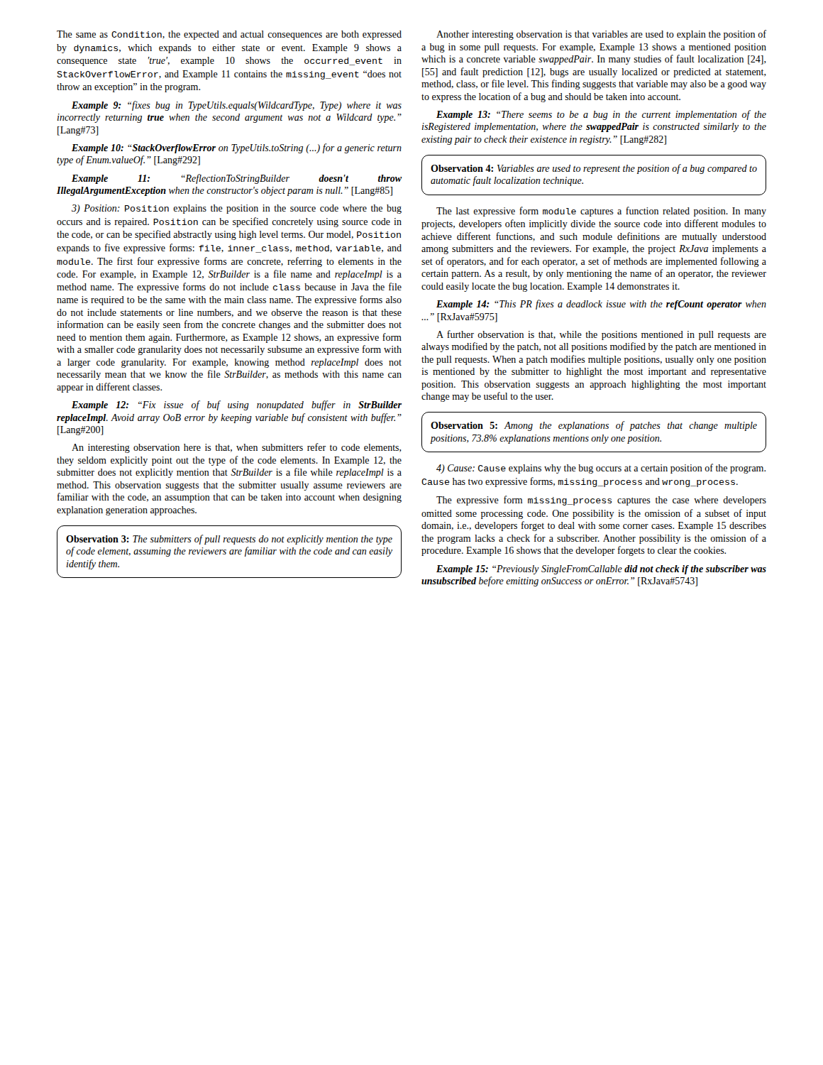The same as Condition, the expected and actual consequences are both expressed by dynamics, which expands to either state or event. Example 9 shows a consequence state 'true', example 10 shows the occurred_event in StackOverflowError, and Example 11 contains the missing_event “does not throw an exception” in the program.
Example 9: “fixes bug in TypeUtils.equals(WildcardType, Type) where it was incorrectly returning true when the second argument was not a Wildcard type.” [Lang#73]
Example 10: “StackOverflowError on TypeUtils.toString (...) for a generic return type of Enum.valueOf.” [Lang#292]
Example 11: “ReflectionToStringBuilder doesn't throw IllegalArgumentException when the constructor's object param is null.” [Lang#85]
3) Position: Position explains the position in the source code where the bug occurs and is repaired. Position can be specified concretely using source code in the code, or can be specified abstractly using high level terms. Our model, Position expands to five expressive forms: file, inner_class, method, variable, and module. The first four expressive forms are concrete, referring to elements in the code. For example, in Example 12, StrBuilder is a file name and replaceImpl is a method name. The expressive forms do not include class because in Java the file name is required to be the same with the main class name. The expressive forms also do not include statements or line numbers, and we observe the reason is that these information can be easily seen from the concrete changes and the submitter does not need to mention them again. Furthermore, as Example 12 shows, an expressive form with a smaller code granularity does not necessarily subsume an expressive form with a larger code granularity. For example, knowing method replaceImpl does not necessarily mean that we know the file StrBuilder, as methods with this name can appear in different classes.
Example 12: “Fix issue of buf using nonupdated buffer in StrBuilder replaceImpl. Avoid array OoB error by keeping variable buf consistent with buffer.” [Lang#200]
An interesting observation here is that, when submitters refer to code elements, they seldom explicitly point out the type of the code elements. In Example 12, the submitter does not explicitly mention that StrBuilder is a file while replaceImpl is a method. This observation suggests that the submitter usually assume reviewers are familiar with the code, an assumption that can be taken into account when designing explanation generation approaches.
Observation 3: The submitters of pull requests do not explicitly mention the type of code element, assuming the reviewers are familiar with the code and can easily identify them.
Another interesting observation is that variables are used to explain the position of a bug in some pull requests. For example, Example 13 shows a mentioned position which is a concrete variable swappedPair. In many studies of fault localization [24], [55] and fault prediction [12], bugs are usually localized or predicted at statement, method, class, or file level. This finding suggests that variable may also be a good way to express the location of a bug and should be taken into account.
Example 13: “There seems to be a bug in the current implementation of the isRegistered implementation, where the swappedPair is constructed similarly to the existing pair to check their existence in registry.” [Lang#282]
Observation 4: Variables are used to represent the position of a bug compared to automatic fault localization technique.
The last expressive form module captures a function related position. In many projects, developers often implicitly divide the source code into different modules to achieve different functions, and such module definitions are mutually understood among submitters and the reviewers. For example, the project RxJava implements a set of operators, and for each operator, a set of methods are implemented following a certain pattern. As a result, by only mentioning the name of an operator, the reviewer could easily locate the bug location. Example 14 demonstrates it.
Example 14: “This PR fixes a deadlock issue with the refCount operator when ...” [RxJava#5975]
A further observation is that, while the positions mentioned in pull requests are always modified by the patch, not all positions modified by the patch are mentioned in the pull requests. When a patch modifies multiple positions, usually only one position is mentioned by the submitter to highlight the most important and representative position. This observation suggests an approach highlighting the most important change may be useful to the user.
Observation 5: Among the explanations of patches that change multiple positions, 73.8% explanations mentions only one position.
4) Cause: Cause explains why the bug occurs at a certain position of the program. Cause has two expressive forms, missing_process and wrong_process.
The expressive form missing_process captures the case where developers omitted some processing code. One possibility is the omission of a subset of input domain, i.e., developers forget to deal with some corner cases. Example 15 describes the program lacks a check for a subscriber. Another possibility is the omission of a procedure. Example 16 shows that the developer forgets to clear the cookies.
Example 15: “Previously SingleFromCallable did not check if the subscriber was unsubscribed before emitting onSuccess or onError.” [RxJava#5743]